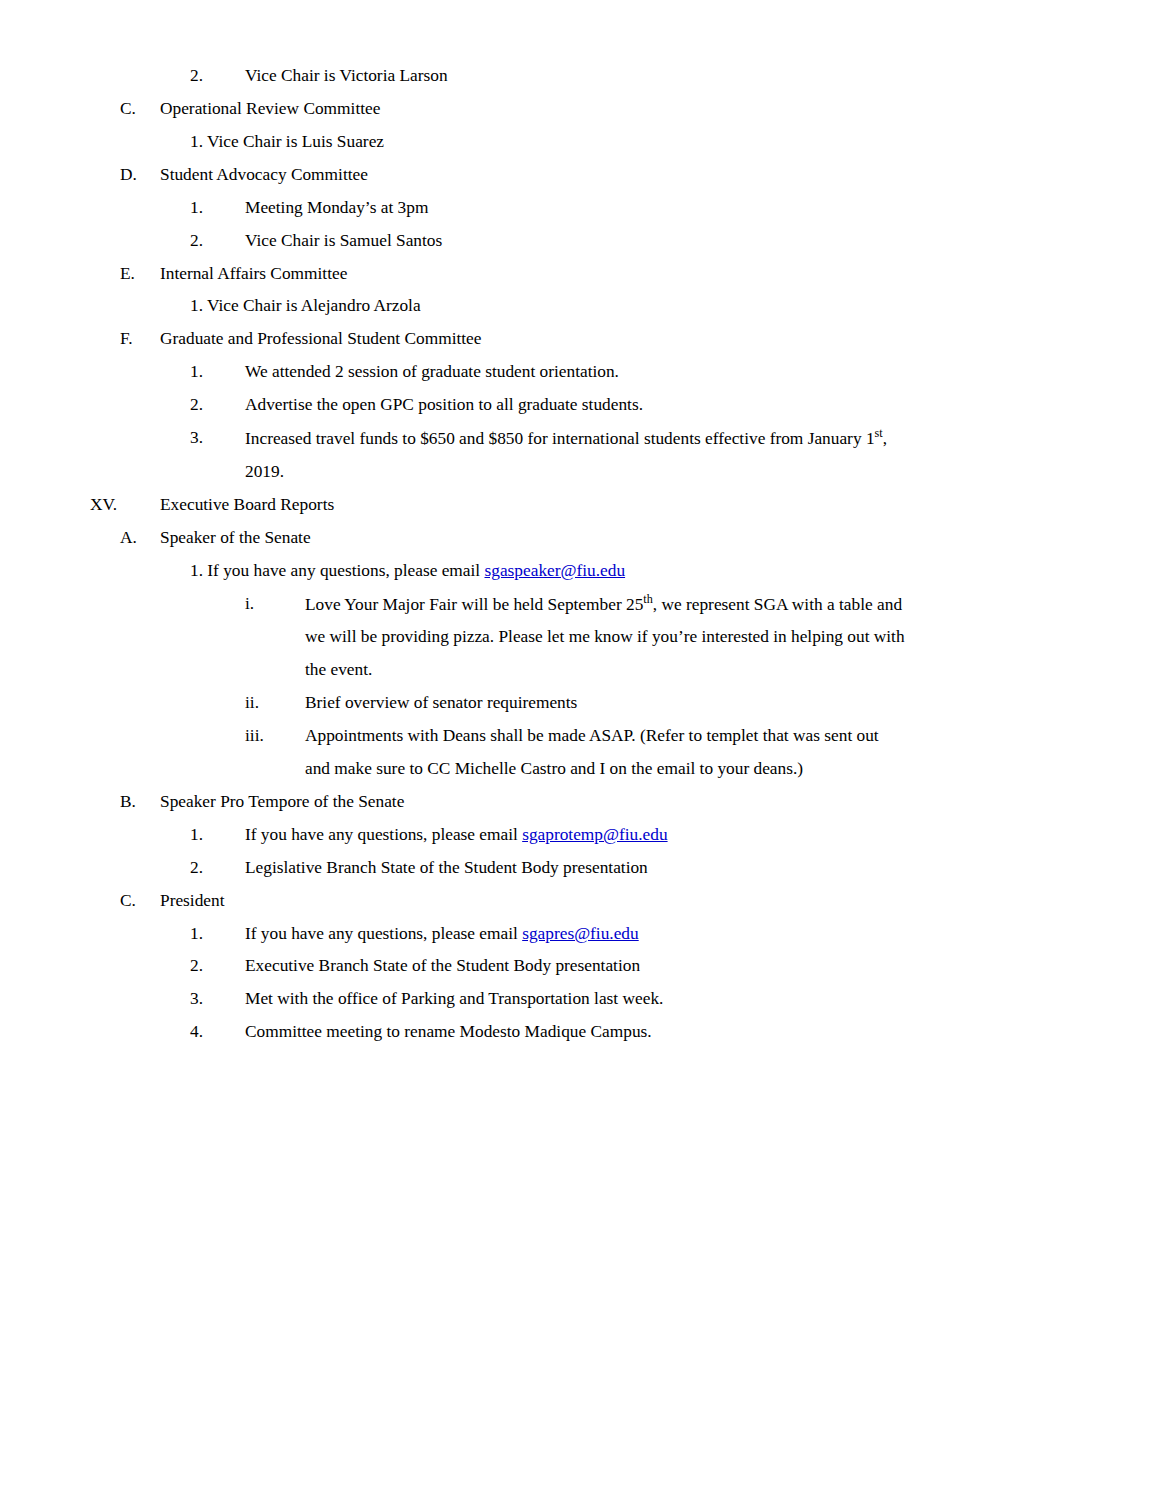2.
Vice Chair is Victoria Larson
C.
Operational Review Committee
1. Vice Chair is Luis Suarez
D.
Student Advocacy Committee
1.
Meeting Monday’s at 3pm
2.
Vice Chair is Samuel Santos
E.
Internal Affairs Committee
1. Vice Chair is Alejandro Arzola
F.
Graduate and Professional Student Committee
1.
We attended 2 session of graduate student orientation.
2.
Advertise the open GPC position to all graduate students.
3.
Increased travel funds to $650 and $850 for international students effective from January 1st, 2019.
XV.
Executive Board Reports
A.
Speaker of the Senate
1. If you have any questions, please email sgaspeaker@fiu.edu
i.
Love Your Major Fair will be held September 25th, we represent SGA with a table and we will be providing pizza. Please let me know if you’re interested in helping out with the event.
ii.
Brief overview of senator requirements
iii.
Appointments with Deans shall be made ASAP. (Refer to templet that was sent out and make sure to CC Michelle Castro and I on the email to your deans.)
B.
Speaker Pro Tempore of the Senate
1.
If you have any questions, please email sgaprotemp@fiu.edu
2.
Legislative Branch State of the Student Body presentation
C.
President
1.
If you have any questions, please email sgapres@fiu.edu
2.
Executive Branch State of the Student Body presentation
3.
Met with the office of Parking and Transportation last week.
4.
Committee meeting to rename Modesto Madique Campus.